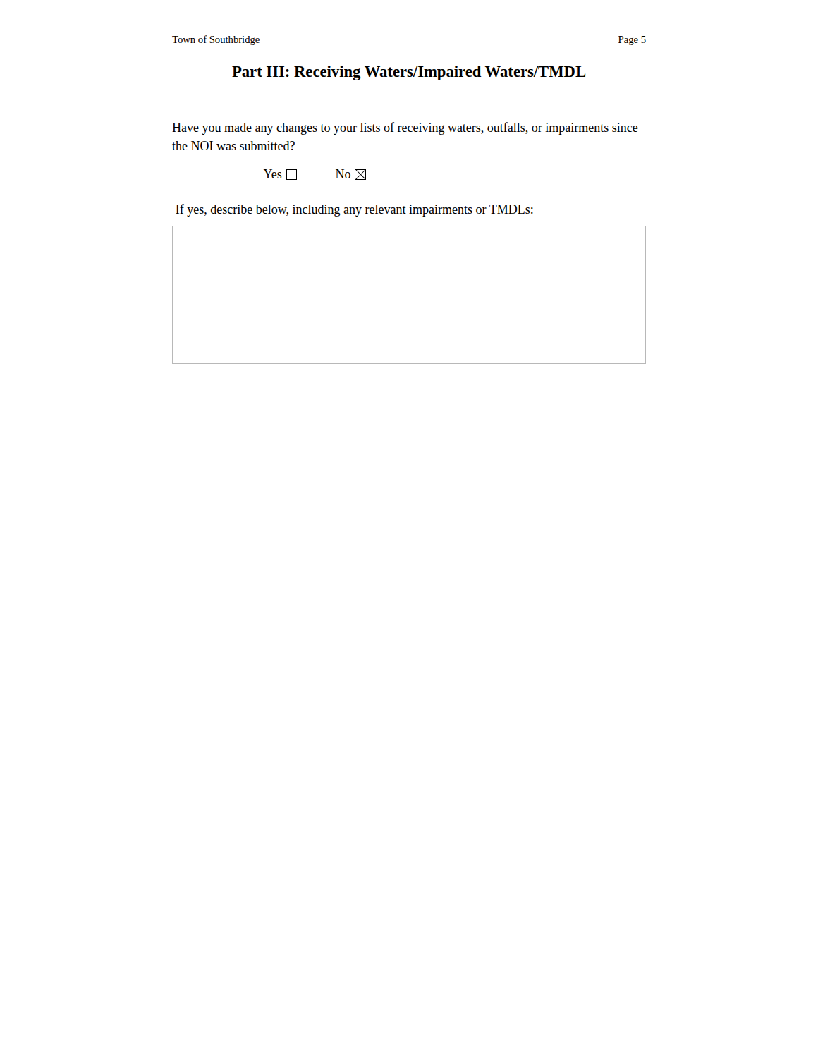Town of Southbridge Page 5
Part III: Receiving Waters/Impaired Waters/TMDL
Have you made any changes to your lists of receiving waters, outfalls, or impairments since the NOI was submitted?
Yes No
If yes, describe below, including any relevant impairments or TMDLs: